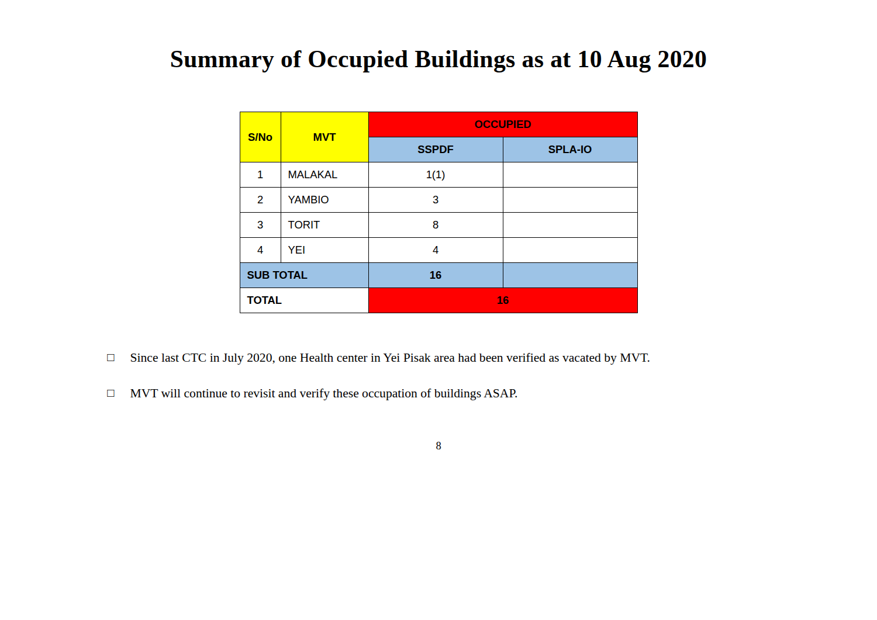Summary of Occupied Buildings as at 10 Aug 2020
| S/No | MVT | OCCUPIED |
| --- | --- | --- |
| SSPDF | SPLA-IO |
| 1 | MALAKAL | 1(1) | |
| 2 | YAMBIO | 3 | |
| 3 | TORIT | 8 | |
| 4 | YEI | 4 | |
| SUB TOTAL | 16 | |
| TOTAL | 16 |
Since last CTC in July 2020, one Health center in Yei Pisak area had been verified as vacated by MVT.
MVT will continue to revisit and verify these occupation of buildings ASAP.
8